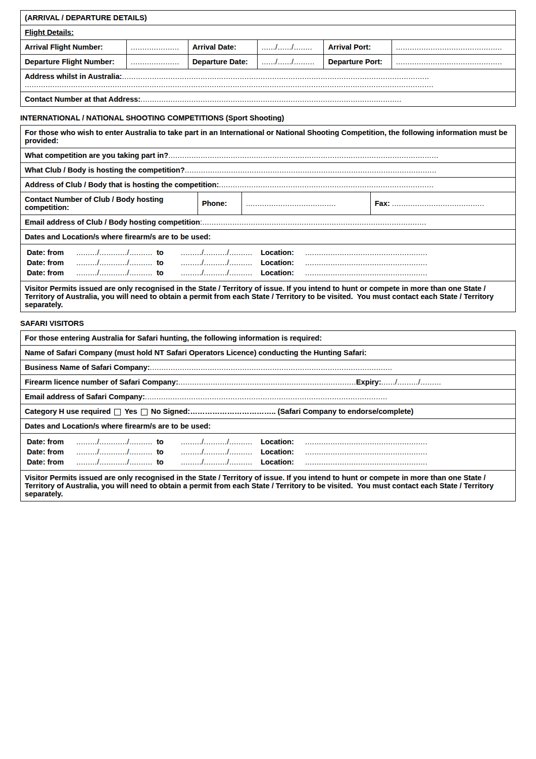| (ARRIVAL / DEPARTURE DETAILS) |
| Flight Details: |
| Arrival Flight Number: | ..................... | Arrival Date: | ....../....../........ | Arrival Port: | .............................................. |
| Departure Flight Number: | ..................... | Departure Date: | ....../....../......... | Departure Port: | .............................................. |
| Address whilst in Australia: ..................................................................................................................................... ................................................................................................................................................................................. |
| Contact Number at that Address: ................................................................................................................. |
INTERNATIONAL / NATIONAL SHOOTING COMPETITIONS (Sport Shooting)
| For those who wish to enter Australia to take part in an International or National Shooting Competition, the following information must be provided: |
| What competition are you taking part in? ..................................................................................................................... |
| What Club / Body is hosting the competition? ............................................................................................................. |
| Address of Club / Body that is hosting the competition: ............................................................................................. |
| Contact Number of Club / Body hosting competition: | Phone: | ....................................... | Fax: ........................................ |
| Email address of Club / Body hosting competition :................................................................................................. |
| Dates and Location/s where firearm/s are to be used: |
| / Date: from / ........./............/.......... / to / ........./........../.......... / Location: / ..................................................... / / Date: from / ........./............/.......... / to / ........./........../.......... / Location: / ..................................................... / / Date: from / ........./............/.......... / to / ........./........../.......... / Location: / ..................................................... / |
| Visitor Permits issued are only recognised in the State / Territory of issue. If you intend to hunt or compete in more than one State / Territory of Australia, you will need to obtain a permit from each State / Territory to be visited. You must contact each State / Territory separately. |
SAFARI VISITORS
| For those entering Australia for Safari hunting, the following information is required: |
| Name of Safari Company (must hold NT Safari Operators Licence) conducting the Hunting Safari: |
| Business Name of Safari Company: ......................................................................................................... |
| Firearm licence number of Safari Company: ............................................................................. Expiry: ....../........./......... |
| Email address of Safari Company: ......................................................................................................... |
| Category H use required Yes No Signed:…………………………….. (Safari Company to endorse/complete) |
| Dates and Location/s where firearm/s are to be used: |
| / Date: from / ........./............/.......... / to / ........./........../.......... / Location: / ..................................................... / / Date: from / ........./............/.......... / to / ........./........../.......... / Location: / ..................................................... / / Date: from / ........./............/.......... / to / ........./........../.......... / Location: / ..................................................... / |
| Visitor Permits issued are only recognised in the State / Territory of issue. If you intend to hunt or compete in more than one State / Territory of Australia, you will need to obtain a permit from each State / Territory to be visited. You must contact each State / Territory separately. |